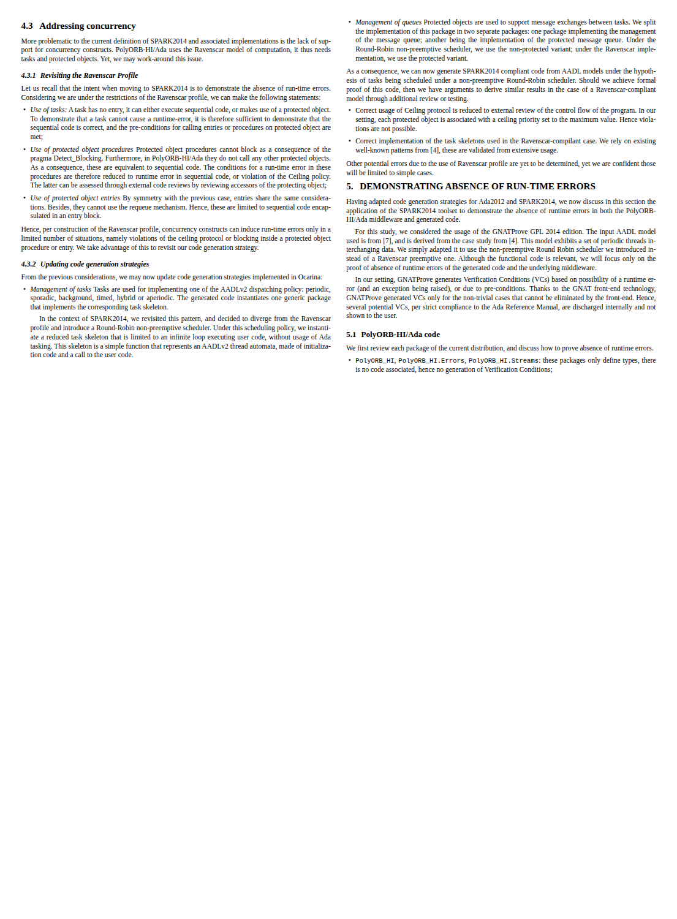4.3 Addressing concurrency
More problematic to the current definition of SPARK2014 and associated implementations is the lack of support for concurrency constructs. PolyORB-HI/Ada uses the Ravenscar model of computation, it thus needs tasks and protected objects. Yet, we may work-around this issue.
4.3.1 Revisiting the Ravenscar Profile
Let us recall that the intent when moving to SPARK2014 is to demonstrate the absence of run-time errors. Considering we are under the restrictions of the Ravenscar profile, we can make the following statements:
Use of tasks: A task has no entry, it can either execute sequential code, or makes use of a protected object. To demonstrate that a task cannot cause a runtime-error, it is therefore sufficient to demonstrate that the sequential code is correct, and the pre-conditions for calling entries or procedures on protected object are met;
Use of protected object procedures Protected object procedures cannot block as a consequence of the pragma Detect_Blocking. Furthermore, in PolyORB-HI/Ada they do not call any other protected objects. As a consequence, these are equivalent to sequential code. The conditions for a run-time error in these procedures are therefore reduced to runtime error in sequential code, or violation of the Ceiling policy. The latter can be assessed through external code reviews by reviewing accessors of the protecting object;
Use of protected object entries By symmetry with the previous case, entries share the same considerations. Besides, they cannot use the requeue mechanism. Hence, these are limited to sequential code encapsulated in an entry block.
Hence, per construction of the Ravenscar profile, concurrency constructs can induce run-time errors only in a limited number of situations, namely violations of the ceiling protocol or blocking inside a protected object procedure or entry. We take advantage of this to revisit our code generation strategy.
4.3.2 Updating code generation strategies
From the previous considerations, we may now update code generation strategies implemented in Ocarina:
Management of tasks Tasks are used for implementing one of the AADLv2 dispatching policy: periodic, sporadic, background, timed, hybrid or aperiodic. The generated code instantiates one generic package that implements the corresponding task skeleton.
In the context of SPARK2014, we revisited this pattern, and decided to diverge from the Ravenscar profile and introduce a Round-Robin non-preemptive scheduler. Under this scheduling policy, we instantiate a reduced task skeleton that is limited to an infinite loop executing user code, without usage of Ada tasking. This skeleton is a simple function that represents an AADLv2 thread automata, made of initialization code and a call to the user code.
Management of queues Protected objects are used to support message exchanges between tasks. We split the implementation of this package in two separate packages: one package implementing the management of the message queue; another being the implementation of the protected message queue. Under the Round-Robin non-preemptive scheduler, we use the non-protected variant; under the Ravenscar implementation, we use the protected variant.
As a consequence, we can now generate SPARK2014 compliant code from AADL models under the hypothesis of tasks being scheduled under a non-preemptive Round-Robin scheduler. Should we achieve formal proof of this code, then we have arguments to derive similar results in the case of a Ravenscar-compliant model through additional review or testing.
Correct usage of Ceiling protocol is reduced to external review of the control flow of the program. In our setting, each protected object is associated with a ceiling priority set to the maximum value. Hence violations are not possible.
Correct implementation of the task skeletons used in the Ravenscar-compilant case. We rely on existing well-known patterns from [4], these are validated from extensive usage.
Other potential errors due to the use of Ravenscar profile are yet to be determined, yet we are confident those will be limited to simple cases.
5. DEMONSTRATING ABSENCE OF RUN-TIME ERRORS
Having adapted code generation strategies for Ada2012 and SPARK2014, we now discuss in this section the application of the SPARK2014 toolset to demonstrate the absence of runtime errors in both the PolyORB-HI/Ada middleware and generated code.
For this study, we considered the usage of the GNATProve GPL 2014 edition. The input AADL model used is from [7], and is derived from the case study from [4]. This model exhibits a set of periodic threads interchanging data. We simply adapted it to use the non-preemptive Round Robin scheduler we introduced instead of a Ravenscar preemptive one. Although the functional code is relevant, we will focus only on the proof of absence of runtime errors of the generated code and the underlying middleware.
In our setting, GNATProve generates Verification Conditions (VCs) based on possibility of a runtime error (and an exception being raised), or due to pre-conditions. Thanks to the GNAT front-end technology, GNATProve generated VCs only for the non-trivial cases that cannot be eliminated by the front-end. Hence, several potential VCs, per strict compliance to the Ada Reference Manual, are discharged internally and not shown to the user.
5.1 PolyORB-HI/Ada code
We first review each package of the current distribution, and discuss how to prove absence of runtime errors.
PolyORB_HI, PolyORB_HI.Errors, PolyORB_HI.Streams: these packages only define types, there is no code associated, hence no generation of Verification Conditions;